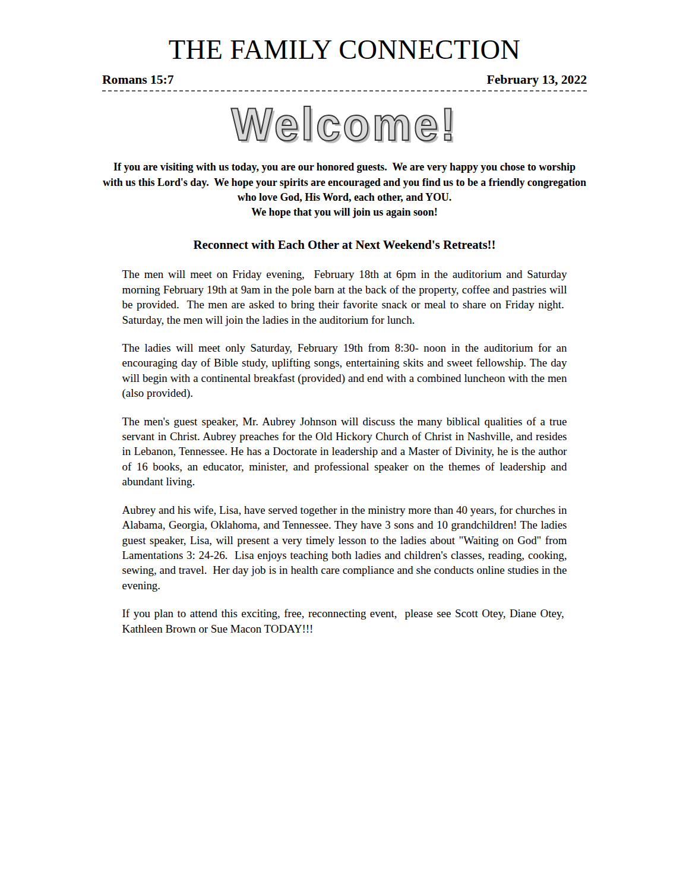THE FAMILY CONNECTION
Romans 15:7 February 13, 2022
Welcome!
If you are visiting with us today, you are our honored guests. We are very happy you chose to worship with us this Lord's day. We hope your spirits are encouraged and you find us to be a friendly congregation who love God, His Word, each other, and YOU.
We hope that you will join us again soon!
Reconnect with Each Other at Next Weekend's Retreats!!
The men will meet on Friday evening, February 18th at 6pm in the auditorium and Saturday morning February 19th at 9am in the pole barn at the back of the property, coffee and pastries will be provided. The men are asked to bring their favorite snack or meal to share on Friday night. Saturday, the men will join the ladies in the auditorium for lunch.
The ladies will meet only Saturday, February 19th from 8:30- noon in the auditorium for an encouraging day of Bible study, uplifting songs, entertaining skits and sweet fellowship. The day will begin with a continental breakfast (provided) and end with a combined luncheon with the men (also provided).
The men's guest speaker, Mr. Aubrey Johnson will discuss the many biblical qualities of a true servant in Christ. Aubrey preaches for the Old Hickory Church of Christ in Nashville, and resides in Lebanon, Tennessee. He has a Doctorate in leadership and a Master of Divinity, he is the author of 16 books, an educator, minister, and professional speaker on the themes of leadership and abundant living.
Aubrey and his wife, Lisa, have served together in the ministry more than 40 years, for churches in Alabama, Georgia, Oklahoma, and Tennessee. They have 3 sons and 10 grandchildren! The ladies guest speaker, Lisa, will present a very timely lesson to the ladies about "Waiting on God" from Lamentations 3: 24-26. Lisa enjoys teaching both ladies and children's classes, reading, cooking, sewing, and travel. Her day job is in health care compliance and she conducts online studies in the evening.
If you plan to attend this exciting, free, reconnecting event, please see Scott Otey, Diane Otey, Kathleen Brown or Sue Macon TODAY!!!